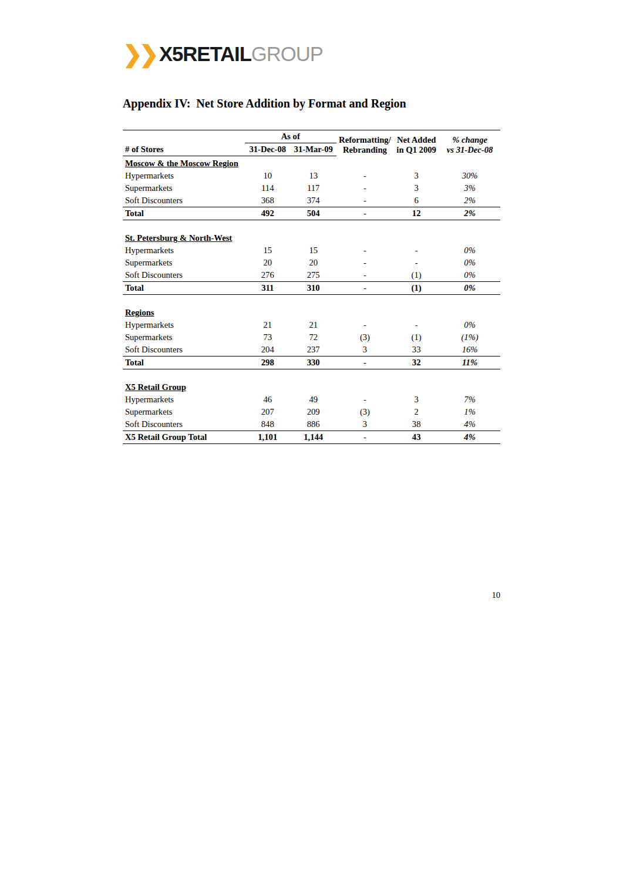❯❯X5 RETAIL GROUP
Appendix IV: Net Store Addition by Format and Region
| | As of | Reformatting/ Rebranding | Net Added in Q1 2009 | % change vs 31-Dec-08 |
| --- | --- | --- | --- | --- |
| # of Stores | 31-Dec-08 | 31-Mar-09 |
| Moscow & the Moscow Region |
| Hypermarkets | 10 | 13 | - | 3 | 30% |
| Supermarkets | 114 | 117 | - | 3 | 3% |
| Soft Discounters | 368 | 374 | - | 6 | 2% |
| Total | 492 | 504 | - | 12 | 2% |
| St. Petersburg & North-West |
| Hypermarkets | 15 | 15 | - | - | 0% |
| Supermarkets | 20 | 20 | - | - | 0% |
| Soft Discounters | 276 | 275 | - | (1) | 0% |
| Total | 311 | 310 | - | (1) | 0% |
| Regions |
| Hypermarkets | 21 | 21 | - | - | 0% |
| Supermarkets | 73 | 72 | (3) | (1) | (1%) |
| Soft Discounters | 204 | 237 | 3 | 33 | 16% |
| Total | 298 | 330 | - | 32 | 11% |
| X5 Retail Group |
| Hypermarkets | 46 | 49 | - | 3 | 7% |
| Supermarkets | 207 | 209 | (3) | 2 | 1% |
| Soft Discounters | 848 | 886 | 3 | 38 | 4% |
| X5 Retail Group Total | 1,101 | 1,144 | - | 43 | 4% |
10